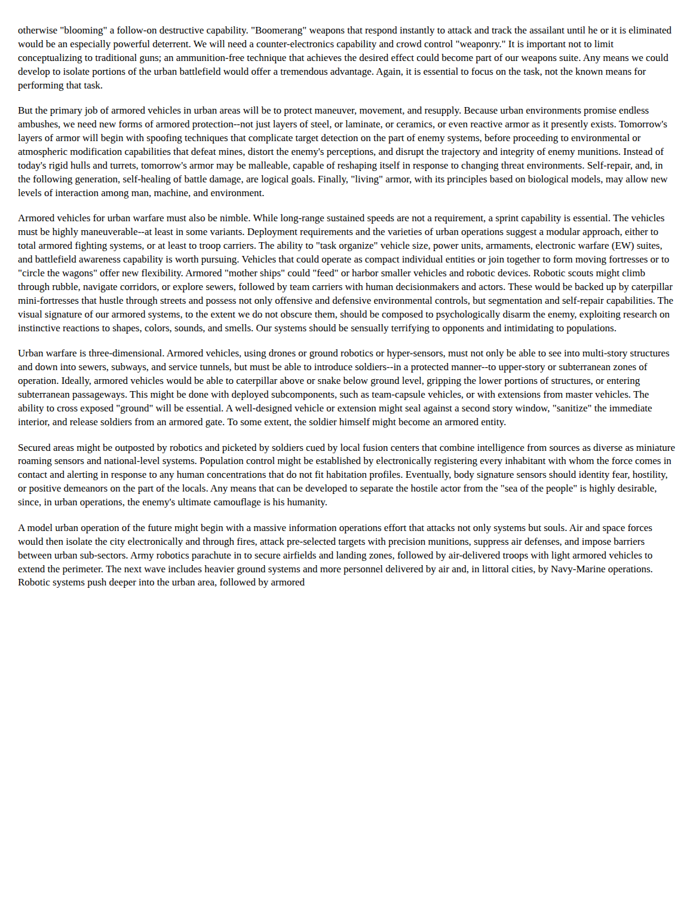otherwise "blooming" a follow-on destructive capability. "Boomerang" weapons that respond instantly to attack and track the assailant until he or it is eliminated would be an especially powerful deterrent. We will need a counter-electronics capability and crowd control "weaponry." It is important not to limit conceptualizing to traditional guns; an ammunition-free technique that achieves the desired effect could become part of our weapons suite. Any means we could develop to isolate portions of the urban battlefield would offer a tremendous advantage. Again, it is essential to focus on the task, not the known means for performing that task.
But the primary job of armored vehicles in urban areas will be to protect maneuver, movement, and resupply. Because urban environments promise endless ambushes, we need new forms of armored protection--not just layers of steel, or laminate, or ceramics, or even reactive armor as it presently exists. Tomorrow's layers of armor will begin with spoofing techniques that complicate target detection on the part of enemy systems, before proceeding to environmental or atmospheric modification capabilities that defeat mines, distort the enemy's perceptions, and disrupt the trajectory and integrity of enemy munitions. Instead of today's rigid hulls and turrets, tomorrow's armor may be malleable, capable of reshaping itself in response to changing threat environments. Self-repair, and, in the following generation, self-healing of battle damage, are logical goals. Finally, "living" armor, with its principles based on biological models, may allow new levels of interaction among man, machine, and environment.
Armored vehicles for urban warfare must also be nimble. While long-range sustained speeds are not a requirement, a sprint capability is essential. The vehicles must be highly maneuverable--at least in some variants. Deployment requirements and the varieties of urban operations suggest a modular approach, either to total armored fighting systems, or at least to troop carriers. The ability to "task organize" vehicle size, power units, armaments, electronic warfare (EW) suites, and battlefield awareness capability is worth pursuing. Vehicles that could operate as compact individual entities or join together to form moving fortresses or to "circle the wagons" offer new flexibility. Armored "mother ships" could "feed" or harbor smaller vehicles and robotic devices. Robotic scouts might climb through rubble, navigate corridors, or explore sewers, followed by team carriers with human decisionmakers and actors. These would be backed up by caterpillar mini-fortresses that hustle through streets and possess not only offensive and defensive environmental controls, but segmentation and self-repair capabilities. The visual signature of our armored systems, to the extent we do not obscure them, should be composed to psychologically disarm the enemy, exploiting research on instinctive reactions to shapes, colors, sounds, and smells. Our systems should be sensually terrifying to opponents and intimidating to populations.
Urban warfare is three-dimensional. Armored vehicles, using drones or ground robotics or hyper-sensors, must not only be able to see into multi-story structures and down into sewers, subways, and service tunnels, but must be able to introduce soldiers--in a protected manner--to upper-story or subterranean zones of operation. Ideally, armored vehicles would be able to caterpillar above or snake below ground level, gripping the lower portions of structures, or entering subterranean passageways. This might be done with deployed subcomponents, such as team-capsule vehicles, or with extensions from master vehicles. The ability to cross exposed "ground" will be essential. A well-designed vehicle or extension might seal against a second story window, "sanitize" the immediate interior, and release soldiers from an armored gate. To some extent, the soldier himself might become an armored entity.
Secured areas might be outposted by robotics and picketed by soldiers cued by local fusion centers that combine intelligence from sources as diverse as miniature roaming sensors and national-level systems. Population control might be established by electronically registering every inhabitant with whom the force comes in contact and alerting in response to any human concentrations that do not fit habitation profiles. Eventually, body signature sensors should identity fear, hostility, or positive demeanors on the part of the locals. Any means that can be developed to separate the hostile actor from the "sea of the people" is highly desirable, since, in urban operations, the enemy's ultimate camouflage is his humanity.
A model urban operation of the future might begin with a massive information operations effort that attacks not only systems but souls. Air and space forces would then isolate the city electronically and through fires, attack pre-selected targets with precision munitions, suppress air defenses, and impose barriers between urban sub-sectors. Army robotics parachute in to secure airfields and landing zones, followed by air-delivered troops with light armored vehicles to extend the perimeter. The next wave includes heavier ground systems and more personnel delivered by air and, in littoral cities, by Navy-Marine operations. Robotic systems push deeper into the urban area, followed by armored